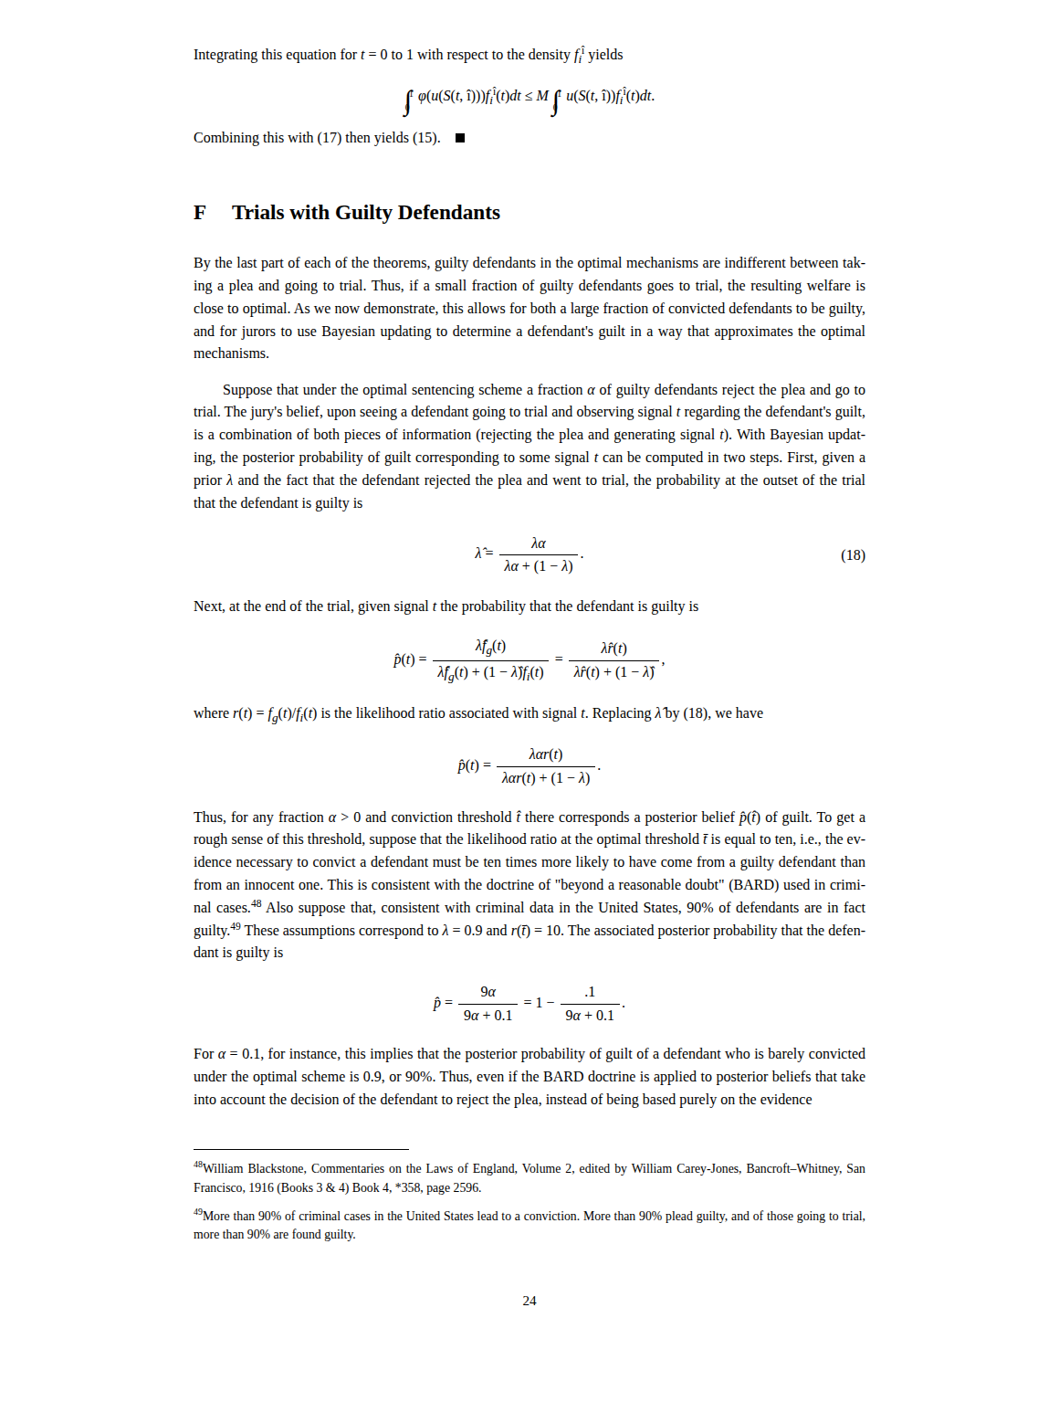Integrating this equation for t = 0 to 1 with respect to the density fiî yields
∫10 φ(u(S(t, î)))fiî(t)dt ≤ M ∫10 u(S(t, î))fiî(t)dt.
Combining this with (17) then yields (15).
FTrials with Guilty Defendants
By the last part of each of the theorems, guilty defendants in the optimal mechanisms are indifferent between taking a plea and going to trial. Thus, if a small fraction of guilty defendants goes to trial, the resulting welfare is close to optimal. As we now demonstrate, this allows for both a large fraction of convicted defendants to be guilty, and for jurors to use Bayesian updating to determine a defendant's guilt in a way that approximates the optimal mechanisms.
Suppose that under the optimal sentencing scheme a fraction α of guilty defendants reject the plea and go to trial. The jury's belief, upon seeing a defendant going to trial and observing signal t regarding the defendant's guilt, is a combination of both pieces of information (rejecting the plea and generating signal t). With Bayesian updating, the posterior probability of guilt corresponding to some signal t can be computed in two steps. First, given a prior λ and the fact that the defendant rejected the plea and went to trial, the probability at the outset of the trial that the defendant is guilty is
λ̂ = λα λα + (1 − λ) . (18)
Next, at the end of the trial, given signal t the probability that the defendant is guilty is
p̂(t) = λ̂fg(t) λ̂fg(t) + (1 − λ̂)fi(t) = λ̂r(t) λ̂r(t) + (1 − λ̂) ,
where r(t) = fg(t)/fi(t) is the likelihood ratio associated with signal t. Replacing λ̂ by (18), we have
p̂(t) = λαr(t) λαr(t) + (1 − λ) .
Thus, for any fraction α > 0 and conviction threshold t̂ there corresponds a posterior belief p̂(t̂) of guilt. To get a rough sense of this threshold, suppose that the likelihood ratio at the optimal threshold t̄ is equal to ten, i.e., the evidence necessary to convict a defendant must be ten times more likely to have come from a guilty defendant than from an innocent one. This is consistent with the doctrine of "beyond a reasonable doubt" (BARD) used in criminal cases.48 Also suppose that, consistent with criminal data in the United States, 90% of defendants are in fact guilty.49 These assumptions correspond to λ = 0.9 and r(t̄) = 10. The associated posterior probability that the defendant is guilty is
p̂ = 9α 9α + 0.1 = 1 − .1 9α + 0.1 .
For α = 0.1, for instance, this implies that the posterior probability of guilt of a defendant who is barely convicted under the optimal scheme is 0.9, or 90%. Thus, even if the BARD doctrine is applied to posterior beliefs that take into account the decision of the defendant to reject the plea, instead of being based purely on the evidence
48William Blackstone, Commentaries on the Laws of England, Volume 2, edited by William Carey-Jones, Bancroft–Whitney, San Francisco, 1916 (Books 3 & 4) Book 4, *358, page 2596.
49More than 90% of criminal cases in the United States lead to a conviction. More than 90% plead guilty, and of those going to trial, more than 90% are found guilty.
24